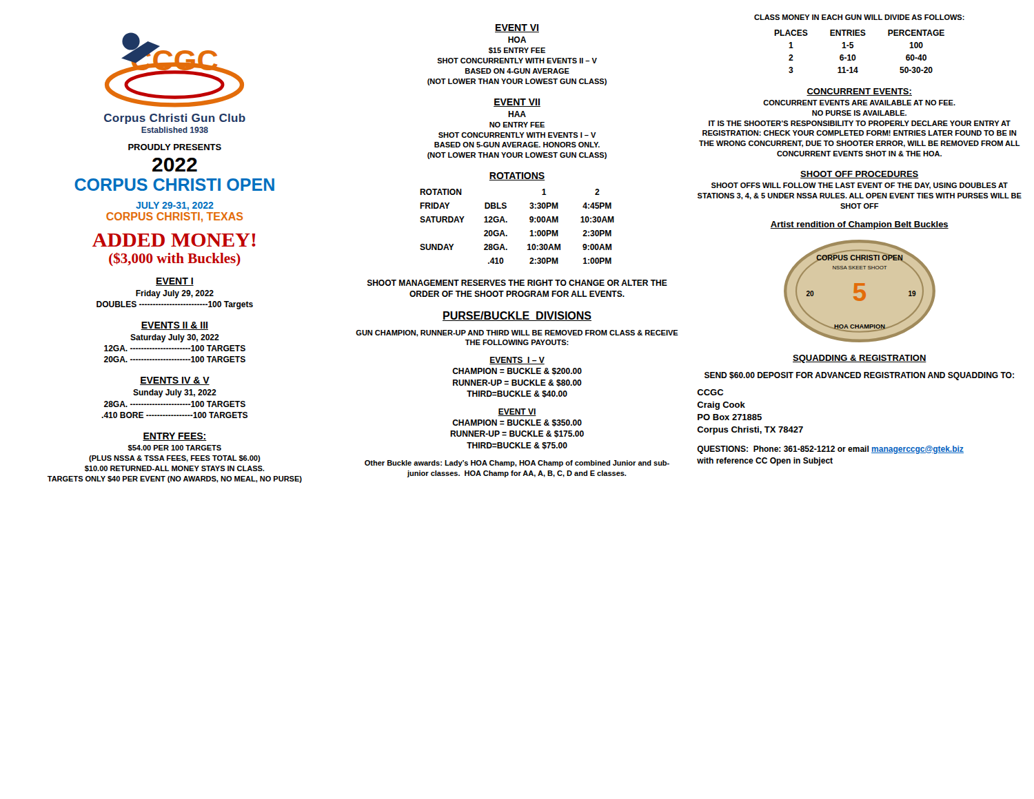Corpus Christi Gun Club
Established 1938
PROUDLY PRESENTS
2022
CORPUS CHRISTI OPEN
JULY 29-31, 2022
CORPUS CHRISTI, TEXAS
ADDED MONEY! ($3,000 with Buckles)
EVENT I
Friday July 29, 2022
DOUBLES -------------------------100 Targets
EVENTS II & III
Saturday July 30, 2022
12GA. ----------------------100 TARGETS
20GA. ----------------------100 TARGETS
EVENTS IV & V
Sunday July 31, 2022
28GA. ----------------------100 TARGETS
.410 BORE -----------------100 TARGETS
ENTRY FEES:
$54.00 PER 100 TARGETS
(PLUS NSSA & TSSA FEES, FEES TOTAL $6.00)
$10.00 RETURNED-ALL MONEY STAYS IN CLASS.
TARGETS ONLY $40 PER EVENT (NO AWARDS, NO MEAL, NO PURSE)
EVENT VI
HOA
$15 ENTRY FEE
SHOT CONCURRENTLY WITH EVENTS II – V
BASED ON 4-GUN AVERAGE
(NOT LOWER THAN YOUR LOWEST GUN CLASS)
EVENT VII
HAA
NO ENTRY FEE
SHOT CONCURRENTLY WITH EVENTS I – V
BASED ON 5-GUN AVERAGE. HONORS ONLY.
(NOT LOWER THAN YOUR LOWEST GUN CLASS)
ROTATIONS
| ROTATION | | 1 | 2 |
| --- | --- | --- | --- |
| FRIDAY | DBLS | 3:30PM | 4:45PM |
| SATURDAY | 12GA. | 9:00AM | 10:30AM |
| | 20GA. | 1:00PM | 2:30PM |
| SUNDAY | 28GA. | 10:30AM | 9:00AM |
| | .410 | 2:30PM | 1:00PM |
SHOOT MANAGEMENT RESERVES THE RIGHT TO CHANGE OR ALTER THE ORDER OF THE SHOOT PROGRAM FOR ALL EVENTS.
PURSE/BUCKLE DIVISIONS
GUN CHAMPION, RUNNER-UP AND THIRD WILL BE REMOVED FROM CLASS & RECEIVE THE FOLLOWING PAYOUTS:
EVENTS I – V
CHAMPION = BUCKLE & $200.00
RUNNER-UP = BUCKLE & $80.00
THIRD=BUCKLE & $40.00
EVENT VI
CHAMPION = BUCKLE & $350.00
RUNNER-UP = BUCKLE & $175.00
THIRD=BUCKLE & $75.00
Other Buckle awards: Lady’s HOA Champ, HOA Champ of combined Junior and sub-junior classes. HOA Champ for AA, A, B, C, D and E classes.
CLASS MONEY IN EACH GUN WILL DIVIDE AS FOLLOWS:
| PLACES | ENTRIES | PERCENTAGE |
| --- | --- | --- |
| 1 | 1-5 | 100 |
| 2 | 6-10 | 60-40 |
| 3 | 11-14 | 50-30-20 |
CONCURRENT EVENTS:
CONCURRENT EVENTS ARE AVAILABLE AT NO FEE.
NO PURSE IS AVAILABLE.
IT IS THE SHOOTER’S RESPONSIBILITY TO PROPERLY DECLARE YOUR ENTRY AT REGISTRATION: CHECK YOUR COMPLETED FORM! ENTRIES LATER FOUND TO BE IN THE WRONG CONCURRENT, DUE TO SHOOTER ERROR, WILL BE REMOVED FROM ALL CONCURRENT EVENTS SHOT IN & THE HOA.
SHOOT OFF PROCEDURES
SHOOT OFFS WILL FOLLOW THE LAST EVENT OF THE DAY, USING DOUBLES AT STATIONS 3, 4, & 5 UNDER NSSA RULES. ALL OPEN EVENT TIES WITH PURSES WILL BE SHOT OFF
Artist rendition of Champion Belt Buckles
SQUADDING & REGISTRATION
SEND $60.00 DEPOSIT FOR ADVANCED REGISTRATION AND SQUADDING TO:
CCGC
Craig Cook
PO Box 271885
Corpus Christi, TX 78427
QUESTIONS: Phone: 361-852-1212 or email managerccgc@gtek.biz
with reference CC Open in Subject